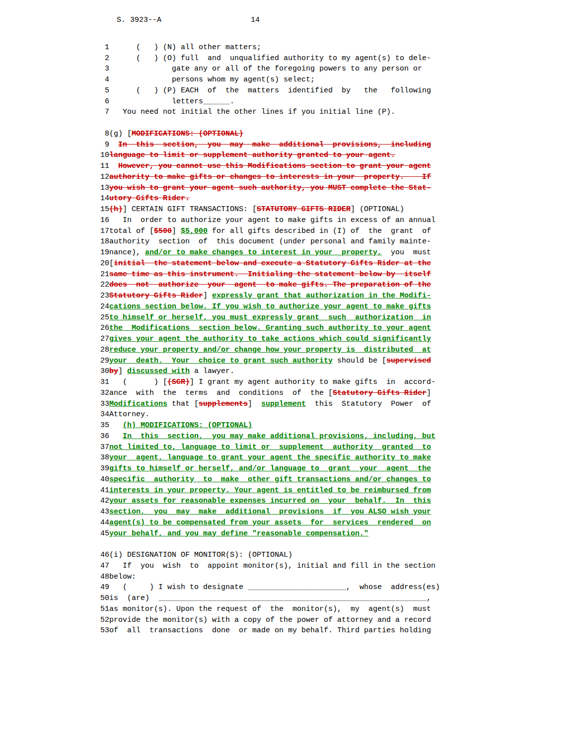S. 3923--A 14
| 1 | ( ) (N) all other matters; |
| 2 | ( ) (O) full and unqualified authority to my agent(s) to dele- |
| 3 | gate any or all of the foregoing powers to any person or |
| 4 | persons whom my agent(s) select; |
| 5 | ( ) (P) EACH of the matters identified by the following |
| 6 | letters______. |
| 7 | You need not initial the other lines if you initial line (P). |
| 8 | (g) [ MODIFICATIONS: (OPTIONAL) |
| 9 | In this section, you may make additional provisions, including |
| 10 | language to limit or supplement authority granted to your agent. |
| 11 | However, you cannot use this Modifications section to grant your agent |
| 12 | authority to make gifts or changes to interests in your property. If |
| 13 | you wish to grant your agent such authority, you MUST complete the Stat- |
| 14 | utory Gifts Rider. |
| 15 | (h) ] CERTAIN GIFT TRANSACTIONS: [ STATUTORY GIFTS RIDER ] (OPTIONAL) |
| 16 | In order to authorize your agent to make gifts in excess of an annual |
| 17 | total of [ $500 ] $5,000 for all gifts described in (I) of the grant of |
| 18 | authority section of this document (under personal and family mainte- |
| 19 | nance), and/or to make changes to interest in your property, you must |
| 20 | [ initial the statement below and execute a Statutory Gifts Rider at the |
| 21 | same time as this instrument. Initialing the statement below by itself |
| 22 | does not authorize your agent to make gifts. The preparation of the |
| 23 | Statutory Gifts Rider ] expressly grant that authorization in the Modifi- |
| 24 | cations section below. If you wish to authorize your agent to make gifts |
| 25 | to himself or herself, you must expressly grant such authorization in |
| 26 | the Modifications section below. Granting such authority to your agent |
| 27 | gives your agent the authority to take actions which could significantly |
| 28 | reduce your property and/or change how your property is distributed at |
| 29 | your death. Your choice to grant such authority should be [ supervised |
| 30 | by ] discussed with a lawyer. |
| 31 | ( ) [ (SGR) ] I grant my agent authority to make gifts in accord- |
| 32 | ance with the terms and conditions of the [ Statutory Gifts Rider ] |
| 33 | Modifications that [ supplements ] supplement this Statutory Power of |
| 34 | Attorney. |
| 35 | (h) MODIFICATIONS: (OPTIONAL) |
| 36 | In this section, you may make additional provisions, including, but |
| 37 | not limited to, language to limit or supplement authority granted to |
| 38 | your agent, language to grant your agent the specific authority to make |
| 39 | gifts to himself or herself, and/or language to grant your agent the |
| 40 | specific authority to make other gift transactions and/or changes to |
| 41 | interests in your property. Your agent is entitled to be reimbursed from |
| 42 | your assets for reasonable expenses incurred on your behalf. In this |
| 43 | section, you may make additional provisions if you ALSO wish your |
| 44 | agent(s) to be compensated from your assets for services rendered on |
| 45 | your behalf, and you may define "reasonable compensation." |
| 46 | (i) DESIGNATION OF MONITOR(S): (OPTIONAL) |
| 47 | If you wish to appoint monitor(s), initial and fill in the section |
| 48 | below: |
| 49 | ( ) I wish to designate ______________________, whose address(es) |
| 50 | is (are) ____________________________________________________________, |
| 51 | as monitor(s). Upon the request of the monitor(s), my agent(s) must |
| 52 | provide the monitor(s) with a copy of the power of attorney and a record |
| 53 | of all transactions done or made on my behalf. Third parties holding |